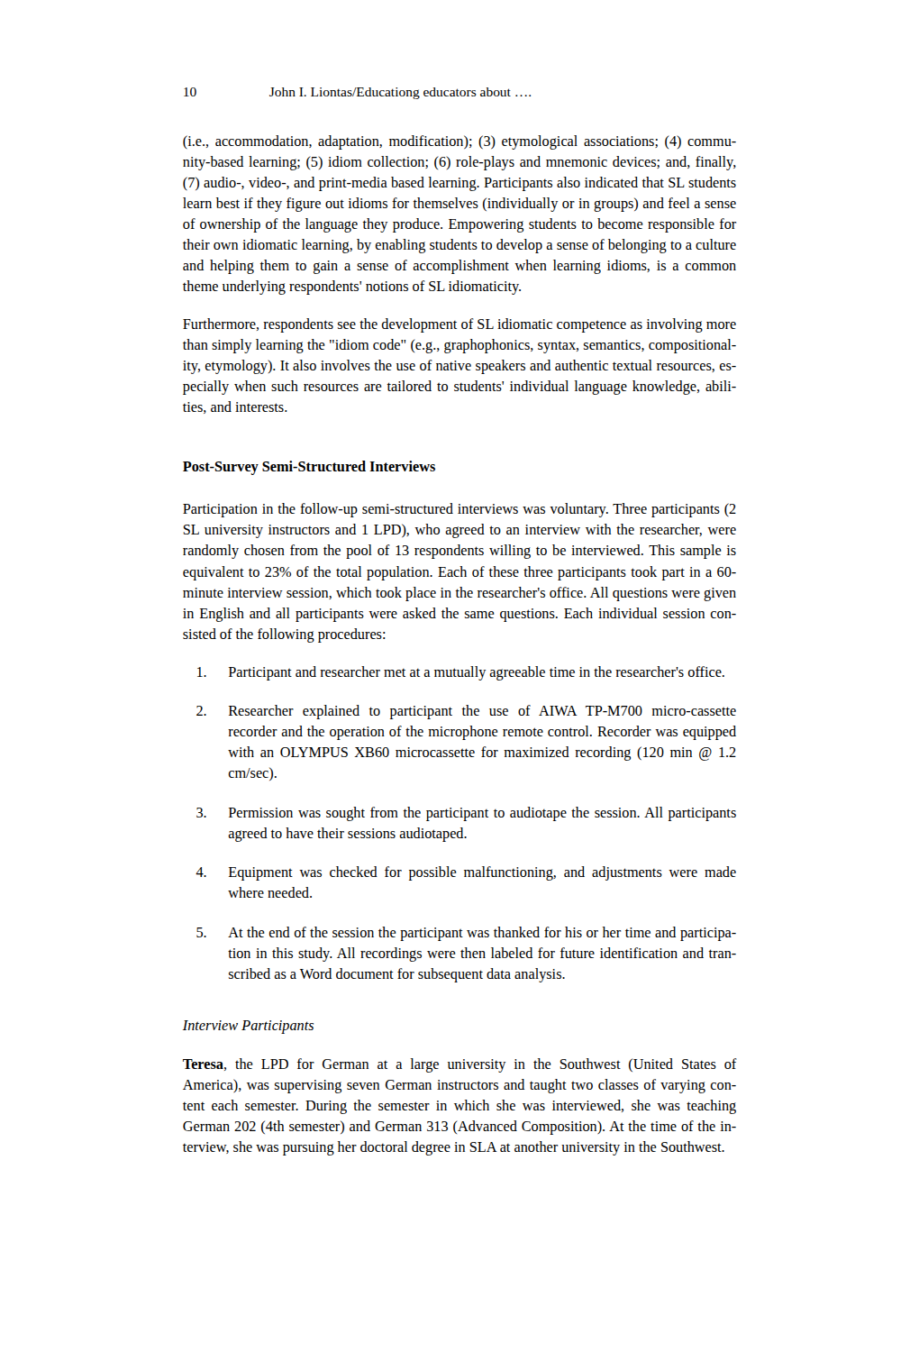10 John I. Liontas/Educationg educators about ….
(i.e., accommodation, adaptation, modification); (3) etymological associations; (4) community-based learning; (5) idiom collection; (6) role-plays and mnemonic devices; and, finally, (7) audio-, video-, and print-media based learning. Participants also indicated that SL students learn best if they figure out idioms for themselves (individually or in groups) and feel a sense of ownership of the language they produce. Empowering students to become responsible for their own idiomatic learning, by enabling students to develop a sense of belonging to a culture and helping them to gain a sense of accomplishment when learning idioms, is a common theme underlying respondents' notions of SL idiomaticity.
Furthermore, respondents see the development of SL idiomatic competence as involving more than simply learning the "idiom code" (e.g., graphophonics, syntax, semantics, compositionality, etymology). It also involves the use of native speakers and authentic textual resources, especially when such resources are tailored to students' individual language knowledge, abilities, and interests.
Post-Survey Semi-Structured Interviews
Participation in the follow-up semi-structured interviews was voluntary. Three participants (2 SL university instructors and 1 LPD), who agreed to an interview with the researcher, were randomly chosen from the pool of 13 respondents willing to be interviewed. This sample is equivalent to 23% of the total population. Each of these three participants took part in a 60-minute interview session, which took place in the researcher's office. All questions were given in English and all participants were asked the same questions. Each individual session consisted of the following procedures:
Participant and researcher met at a mutually agreeable time in the researcher's office.
Researcher explained to participant the use of AIWA TP-M700 micro-cassette recorder and the operation of the microphone remote control. Recorder was equipped with an OLYMPUS XB60 microcassette for maximized recording (120 min @ 1.2 cm/sec).
Permission was sought from the participant to audiotape the session. All participants agreed to have their sessions audiotaped.
Equipment was checked for possible malfunctioning, and adjustments were made where needed.
At the end of the session the participant was thanked for his or her time and participation in this study. All recordings were then labeled for future identification and transcribed as a Word document for subsequent data analysis.
Interview Participants
Teresa, the LPD for German at a large university in the Southwest (United States of America), was supervising seven German instructors and taught two classes of varying content each semester. During the semester in which she was interviewed, she was teaching German 202 (4th semester) and German 313 (Advanced Composition). At the time of the interview, she was pursuing her doctoral degree in SLA at another university in the Southwest.